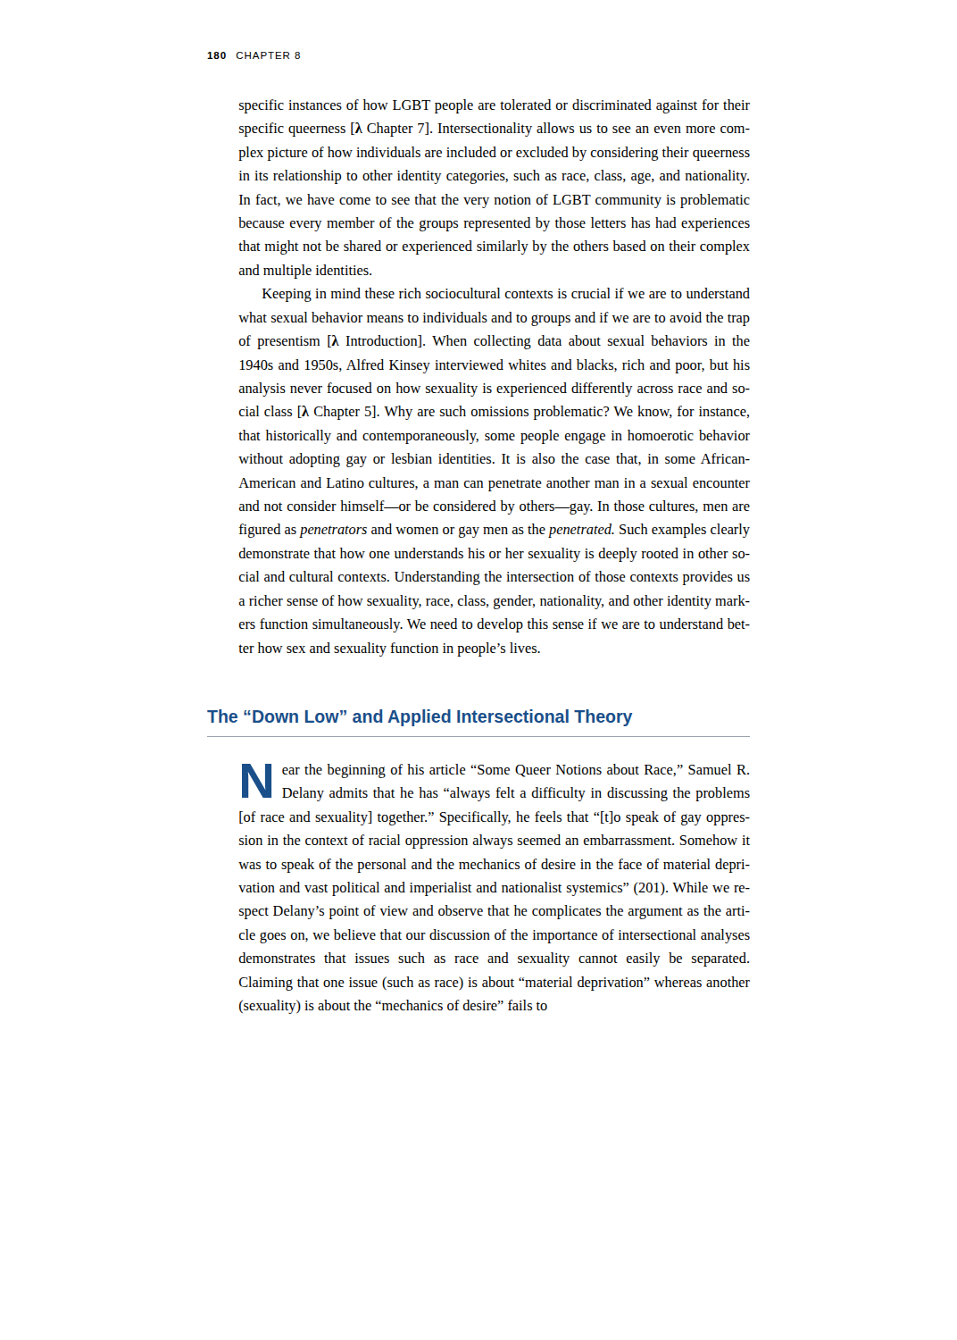180 Chapter 8
specific instances of how LGBT people are tolerated or discriminated against for their specific queerness [λ Chapter 7]. Intersectionality allows us to see an even more complex picture of how individuals are included or excluded by considering their queerness in its relationship to other identity categories, such as race, class, age, and nationality. In fact, we have come to see that the very notion of LGBT community is problematic because every member of the groups represented by those letters has had experiences that might not be shared or experienced similarly by the others based on their complex and multiple identities.
Keeping in mind these rich sociocultural contexts is crucial if we are to understand what sexual behavior means to individuals and to groups and if we are to avoid the trap of presentism [λ Introduction]. When collecting data about sexual behaviors in the 1940s and 1950s, Alfred Kinsey interviewed whites and blacks, rich and poor, but his analysis never focused on how sexuality is experienced differently across race and social class [λ Chapter 5]. Why are such omissions problematic? We know, for instance, that historically and contemporaneously, some people engage in homoerotic behavior without adopting gay or lesbian identities. It is also the case that, in some African-American and Latino cultures, a man can penetrate another man in a sexual encounter and not consider himself—or be considered by others—gay. In those cultures, men are figured as penetrators and women or gay men as the penetrated. Such examples clearly demonstrate that how one understands his or her sexuality is deeply rooted in other social and cultural contexts. Understanding the intersection of those contexts provides us a richer sense of how sexuality, race, class, gender, nationality, and other identity markers function simultaneously. We need to develop this sense if we are to understand better how sex and sexuality function in people’s lives.
The “Down Low” and Applied Intersectional Theory
Near the beginning of his article “Some Queer Notions about Race,” Samuel R. Delany admits that he has “always felt a difficulty in discussing the problems [of race and sexuality] together.” Specifically, he feels that “[t]o speak of gay oppression in the context of racial oppression always seemed an embarrassment. Somehow it was to speak of the personal and the mechanics of desire in the face of material deprivation and vast political and imperialist and nationalist systemics” (201). While we respect Delany’s point of view and observe that he complicates the argument as the article goes on, we believe that our discussion of the importance of intersectional analyses demonstrates that issues such as race and sexuality cannot easily be separated. Claiming that one issue (such as race) is about “material deprivation” whereas another (sexuality) is about the “mechanics of desire” fails to